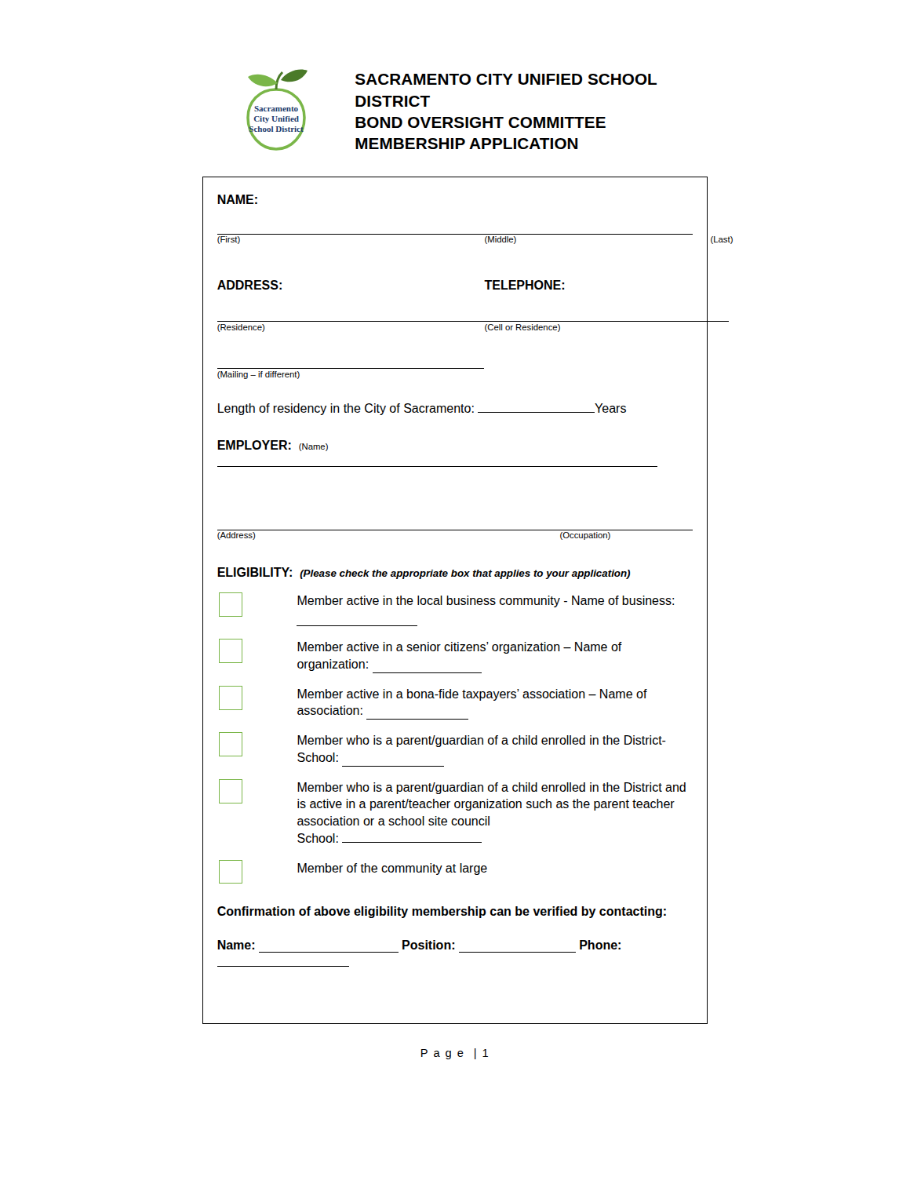Sacramento City Unified School District
SACRAMENTO CITY UNIFIED SCHOOL DISTRICT
BOND OVERSIGHT COMMITTEE
MEMBERSHIP APPLICATION
NAME:
(First) (Middle) (Last)
ADDRESS:
(Residence)
(Mailing – if different)
TELEPHONE:
(Cell or Residence)
Length of residency in the City of Sacramento: Years
EMPLOYER: (Name)
(Address) (Occupation)
ELIGIBILITY: (Please check the appropriate box that applies to your application)
Member active in the local business community - Name of business:
Member active in a senior citizens’ organization – Name of organization:
Member active in a bona-fide taxpayers’ association – Name of association:
Member who is a parent/guardian of a child enrolled in the District- School:
Member who is a parent/guardian of a child enrolled in the District and is active in a parent/teacher organization such as the parent teacher association or a school site council
School:
Member of the community at large
Confirmation of above eligibility membership can be verified by contacting:
Name: Position: Phone:
P a g e | 1